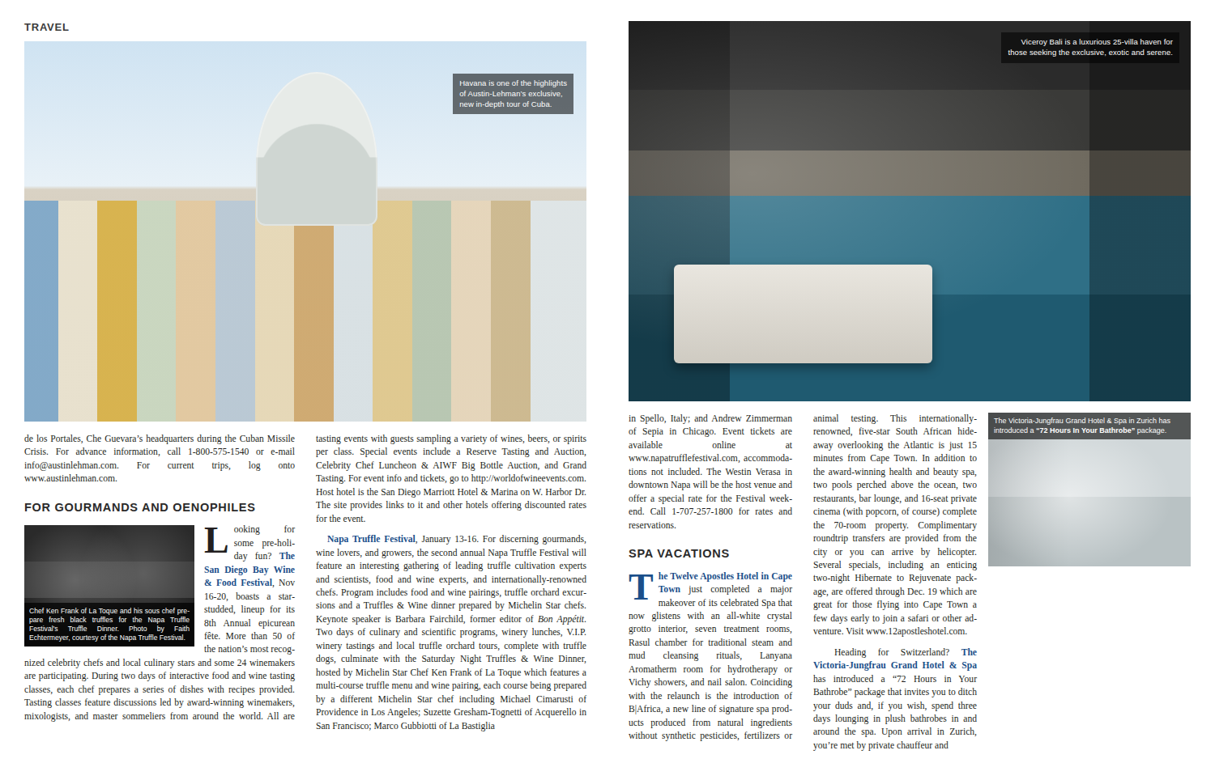Travel
Havana is one of the highlights
of Austin-Lehman’s exclusive,
new in-depth tour of Cuba.
de los Portales, Che Guevara’s headquarters during the Cuban Missile Crisis. For advance information, call 1-800-575-1540 or e-mail info@austinlehman.com. For current trips, log onto www.austinlehman.com.
For Gourmands and Oenophiles
Chef Ken Frank of La Toque and his sous chef prepare fresh black truffles for the Napa Truffle Festival’s Truffle Dinner. Photo by Faith Echtermeyer, courtesy of the Napa Truffle Festival.
Looking for some pre-holiday fun? The San Diego Bay Wine & Food Festival, Nov 16-20, boasts a star-studded, lineup for its 8th Annual epicurean fête. More than 50 of the nation’s most recognized celebrity chefs and local culinary stars and some 24 winemakers are participating. During two days of interactive food and wine tasting classes, each chef prepares a series of dishes with recipes provided. Tasting classes feature discussions led by award-winning winemakers, mixologists, and master sommeliers from around the world. All are tasting events with guests sampling a variety of wines, beers, or spirits per class. Special events include a Reserve Tasting and Auction, Celebrity Chef Luncheon & AIWF Big Bottle Auction, and Grand Tasting. For event info and tickets, go to http://worldofwineevents.com. Host hotel is the San Diego Marriott Hotel & Marina on W. Harbor Dr. The site provides links to it and other hotels offering discounted rates for the event.
Napa Truffle Festival, January 13-16. For discerning gourmands, wine lovers, and growers, the second annual Napa Truffle Festival will feature an interesting gathering of leading truffle cultivation experts and scientists, food and wine experts, and internationally-renowned chefs. Program includes food and wine pairings, truffle orchard excursions and a Truffles & Wine dinner prepared by Michelin Star chefs. Keynote speaker is Barbara Fairchild, former editor of Bon Appétit. Two days of culinary and scientific programs, winery lunches, V.I.P. winery tastings and local truffle orchard tours, complete with truffle dogs, culminate with the Saturday Night Truffles & Wine Dinner, hosted by Michelin Star Chef Ken Frank of La Toque which features a multi-course truffle menu and wine pairing, each course being prepared by a different Michelin Star chef including Michael Cimarusti of Providence in Los Angeles; Suzette Gresham-Tognetti of Acquerello in San Francisco; Marco Gubbiotti of La Bastiglia
Viceroy Bali is a luxurious 25-villa haven for
those seeking the exclusive, exotic and serene.
The Victoria-Jungfrau Grand Hotel & Spa in Zurich has introduced a “72 Hours In Your Bathrobe” package.
in Spello, Italy; and Andrew Zimmerman of Sepia in Chicago. Event tickets are available online at www.napatrufflefestival.com, accommodations not included. The Westin Verasa in downtown Napa will be the host venue and offer a special rate for the Festival weekend. Call 1-707-257-1800 for rates and reservations.
Spa Vacations
The Twelve Apostles Hotel in Cape Town just completed a major makeover of its celebrated Spa that now glistens with an all-white crystal grotto interior, seven treatment rooms, Rasul chamber for traditional steam and mud cleansing rituals, Lanyana Aromatherm room for hydrotherapy or Vichy showers, and nail salon. Coinciding with the relaunch is the introduction of B|Africa, a new line of signature spa products produced from natural ingredients without synthetic pesticides, fertilizers or animal testing. This internationally-renowned, five-star South African hideaway overlooking the Atlantic is just 15 minutes from Cape Town. In addition to the award-winning health and beauty spa, two pools perched above the ocean, two restaurants, bar lounge, and 16-seat private cinema (with popcorn, of course) complete the 70-room property. Complimentary roundtrip transfers are provided from the city or you can arrive by helicopter. Several specials, including an enticing two-night Hibernate to Rejuvenate package, are offered through Dec. 19 which are great for those flying into Cape Town a few days early to join a safari or other adventure. Visit www.12apostleshotel.com.
Heading for Switzerland? The Victoria-Jungfrau Grand Hotel & Spa has introduced a “72 Hours in Your Bathrobe” package that invites you to ditch your duds and, if you wish, spend three days lounging in plush bathrobes in and around the spa. Upon arrival in Zurich, you’re met by private chauffeur and